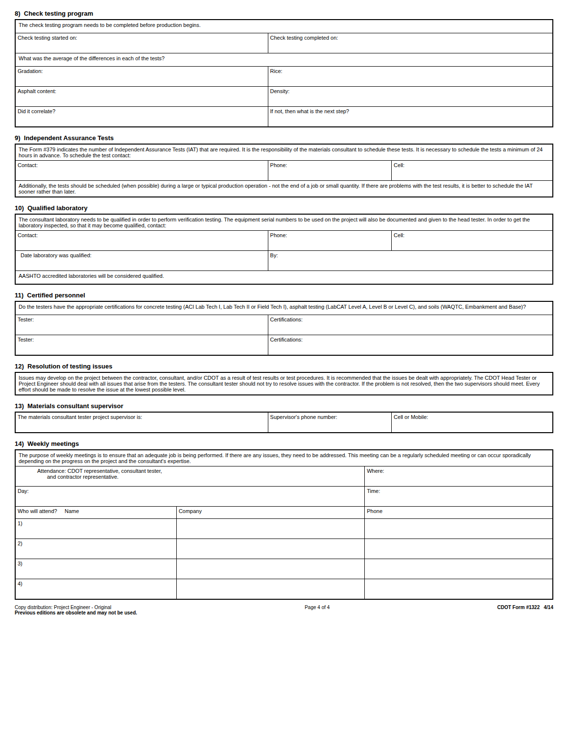8) Check testing program
| The check testing program needs to be completed before production begins. |
| Check testing started on: | Check testing completed on: |
| What was the average of the differences in each of the tests? |
| Gradation: | Rice: |
| Asphalt content: | Density: |
| Did it correlate? | If not, then what is the next step? |
9) Independent Assurance Tests
| The Form #379 indicates the number of Independent Assurance Tests (IAT) that are required. It is the responsibility of the materials consultant to schedule these tests. It is necessary to schedule the tests a minimum of 24 hours in advance. To schedule the test contact: |
| Contact: | Phone: | Cell: |
| Additionally, the tests should be scheduled (when possible) during a large or typical production operation - not the end of a job or small quantity. If there are problems with the test results, it is better to schedule the IAT sooner rather than later. |
10) Qualified laboratory
| The consultant laboratory needs to be qualified in order to perform verification testing. The equipment serial numbers to be used on the project will also be documented and given to the head tester. In order to get the laboratory inspected, so that it may become qualified, contact: |
| Contact: | Phone: | Cell: |
| Date laboratory was qualified: | By: |
| AASHTO accredited laboratories will be considered qualified. |
11) Certified personnel
| Do the testers have the appropriate certifications for concrete testing (ACI Lab Tech I, Lab Tech II or Field Tech I), asphalt testing (LabCAT Level A, Level B or Level C), and soils (WAQTC, Embankment and Base)? |
| Tester: | Certifications: |
| Tester: | Certifications: |
12) Resolution of testing issues
| Issues may develop on the project between the contractor, consultant, and/or CDOT as a result of test results or test procedures. It is recommended that the issues be dealt with appropriately. The CDOT Head Tester or Project Engineer should deal with all issues that arise from the testers. The consultant tester should not try to resolve issues with the contractor. If the problem is not resolved, then the two supervisors should meet. Every effort should be made to resolve the issue at the lowest possible level. |
13) Materials consultant supervisor
| The materials consultant tester project supervisor is: | Supervisor's phone number: | Cell or Mobile: |
14) Weekly meetings
| The purpose of weekly meetings is to ensure that an adequate job is being performed. If there are any issues, they need to be addressed. This meeting can be a regularly scheduled meeting or can occur sporadically depending on the progress on the project and the consultant's expertise. |
| Attendance: CDOT representative, consultant tester, and contractor representative. | Where: |
| Day: | Time: |
| Who will attend? Name | Company | Phone |
| 1) | | |
| 2) | | |
| 3) | | |
| 4) | | |
Copy distribution: Project Engineer - Original
Previous editions are obsolete and may not be used.
CDOT Form #1322 4/14
Page 4 of 4